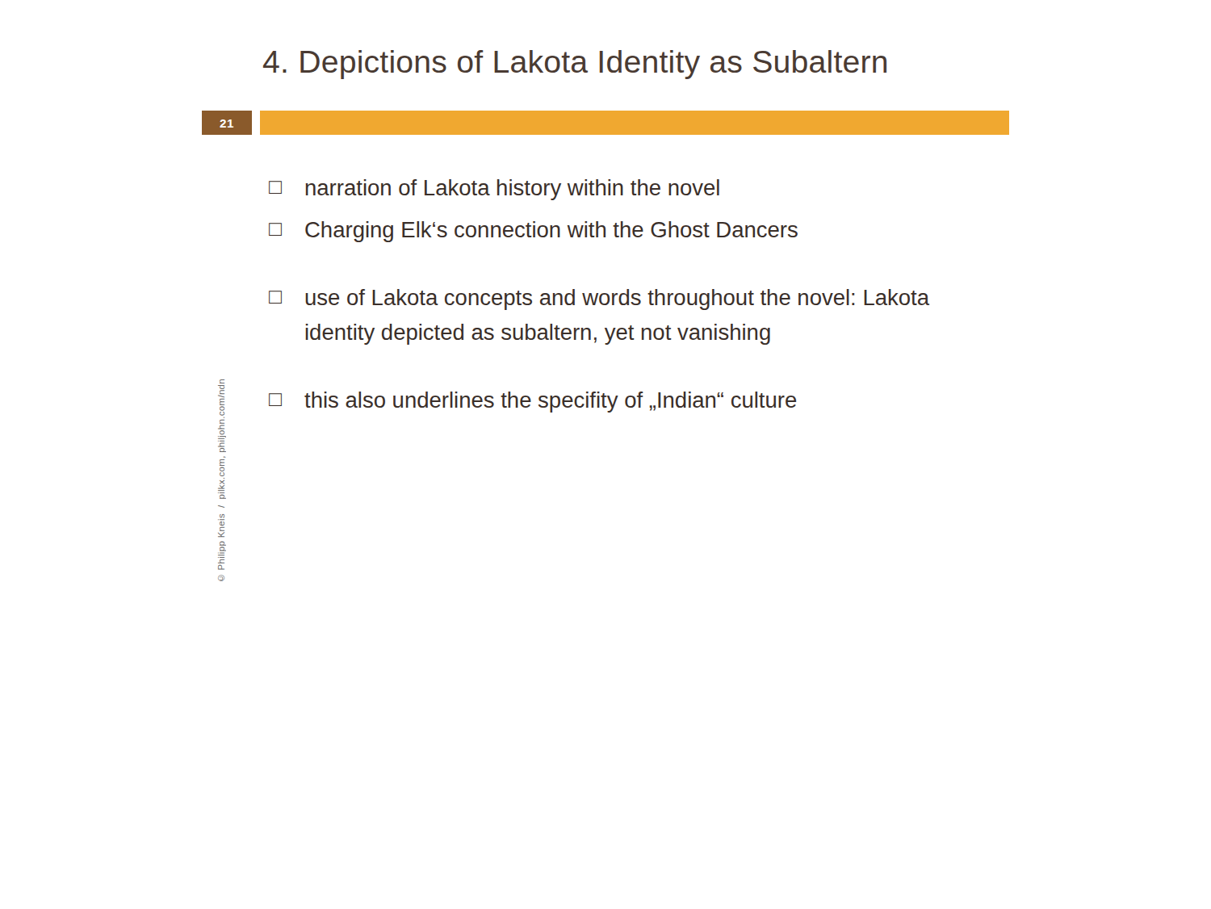4. Depictions of Lakota Identity as Subaltern
21
narration of Lakota history within the novel
Charging Elk‘s connection with the Ghost Dancers
use of Lakota concepts and words throughout the novel: Lakota identity depicted as subaltern, yet not vanishing
this also underlines the specifity of „Indian“ culture
© Philipp Kneis / pilkx.com, philjohn.com/ndn